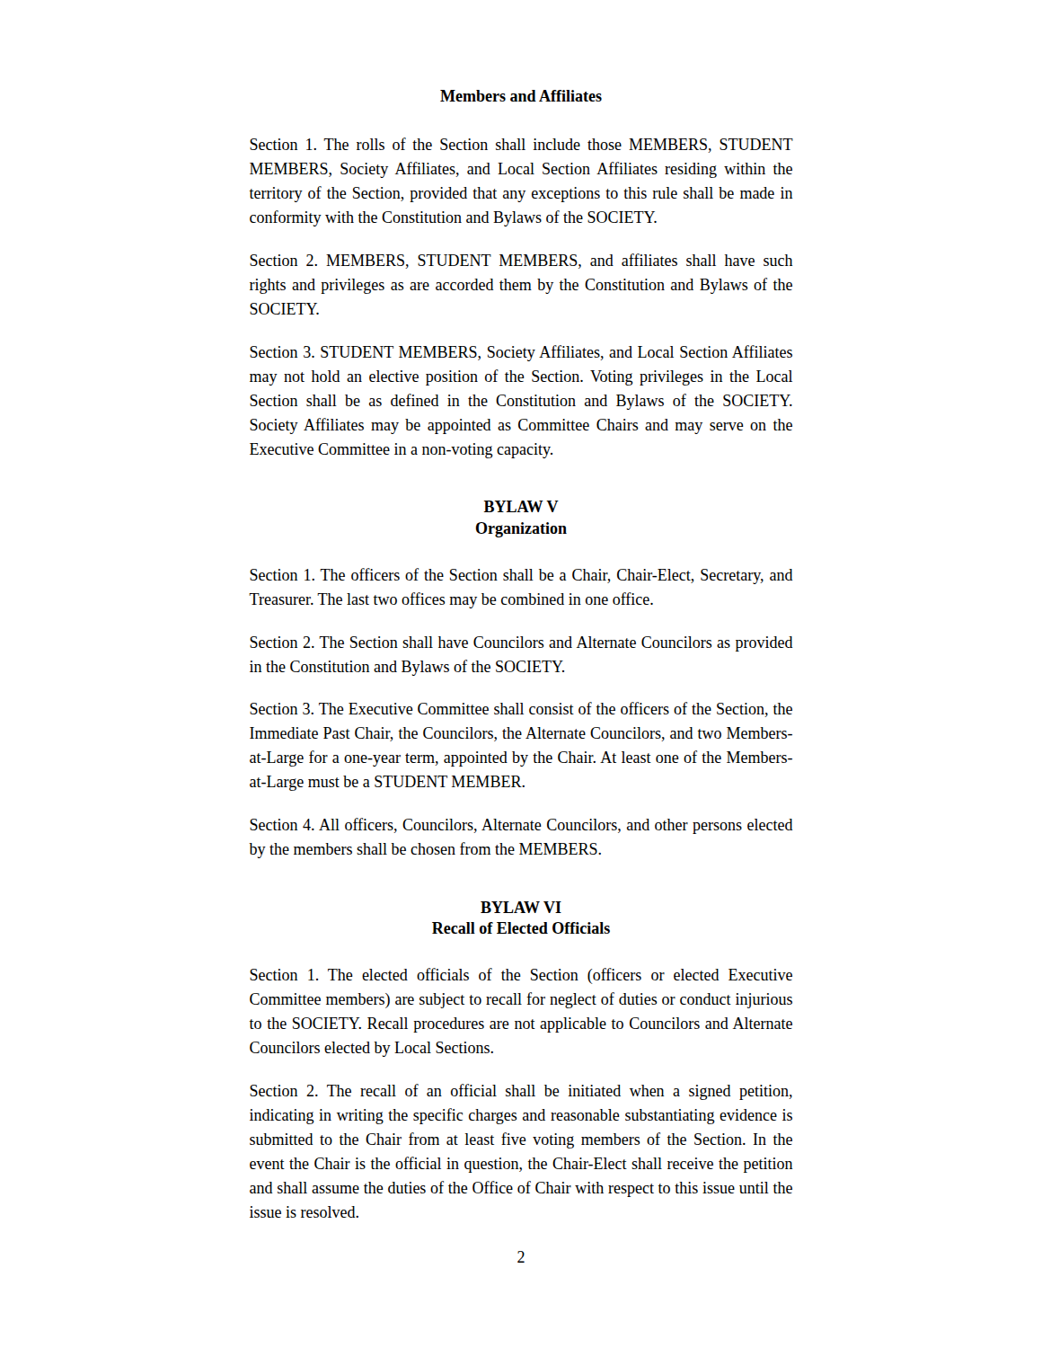Members and Affiliates
Section 1. The rolls of the Section shall include those MEMBERS, STUDENT MEMBERS, Society Affiliates, and Local Section Affiliates residing within the territory of the Section, provided that any exceptions to this rule shall be made in conformity with the Constitution and Bylaws of the SOCIETY.
Section 2. MEMBERS, STUDENT MEMBERS, and affiliates shall have such rights and privileges as are accorded them by the Constitution and Bylaws of the SOCIETY.
Section 3. STUDENT MEMBERS, Society Affiliates, and Local Section Affiliates may not hold an elective position of the Section. Voting privileges in the Local Section shall be as defined in the Constitution and Bylaws of the SOCIETY. Society Affiliates may be appointed as Committee Chairs and may serve on the Executive Committee in a non-voting capacity.
BYLAW VOrganization
Section 1. The officers of the Section shall be a Chair, Chair-Elect, Secretary, and Treasurer. The last two offices may be combined in one office.
Section 2. The Section shall have Councilors and Alternate Councilors as provided in the Constitution and Bylaws of the SOCIETY.
Section 3. The Executive Committee shall consist of the officers of the Section, the Immediate Past Chair, the Councilors, the Alternate Councilors, and two Members-at-Large for a one-year term, appointed by the Chair. At least one of the Members-at-Large must be a STUDENT MEMBER.
Section 4. All officers, Councilors, Alternate Councilors, and other persons elected by the members shall be chosen from the MEMBERS.
BYLAW VIRecall of Elected Officials
Section 1. The elected officials of the Section (officers or elected Executive Committee members) are subject to recall for neglect of duties or conduct injurious to the SOCIETY. Recall procedures are not applicable to Councilors and Alternate Councilors elected by Local Sections.
Section 2. The recall of an official shall be initiated when a signed petition, indicating in writing the specific charges and reasonable substantiating evidence is submitted to the Chair from at least five voting members of the Section. In the event the Chair is the official in question, the Chair-Elect shall receive the petition and shall assume the duties of the Office of Chair with respect to this issue until the issue is resolved.
2